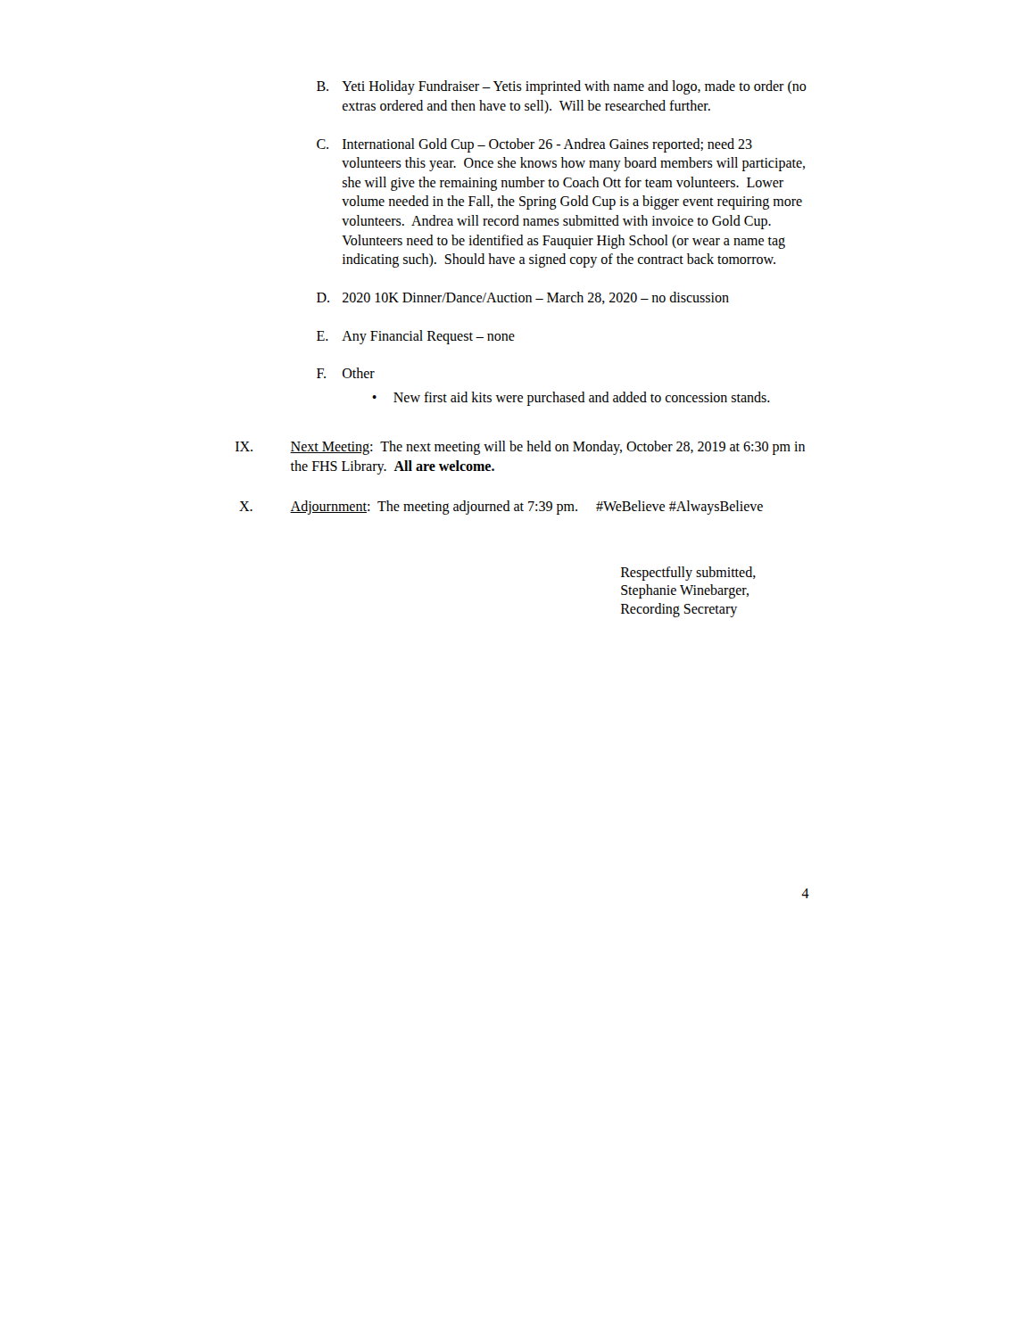B.
Yeti Holiday Fundraiser – Yetis imprinted with name and logo, made to order (no extras ordered and then have to sell). Will be researched further.
C.
International Gold Cup – October 26 - Andrea Gaines reported; need 23 volunteers this year. Once she knows how many board members will participate, she will give the remaining number to Coach Ott for team volunteers. Lower volume needed in the Fall, the Spring Gold Cup is a bigger event requiring more volunteers. Andrea will record names submitted with invoice to Gold Cup. Volunteers need to be identified as Fauquier High School (or wear a name tag indicating such). Should have a signed copy of the contract back tomorrow.
D.
2020 10K Dinner/Dance/Auction – March 28, 2020 – no discussion
E.
Any Financial Request – none
F.
Other
New first aid kits were purchased and added to concession stands.
IX.
Next Meeting: The next meeting will be held on Monday, October 28, 2019 at 6:30 pm in the FHS Library. All are welcome.
X.
Adjournment: The meeting adjourned at 7:39 pm. #WeBelieve #AlwaysBelieve
Respectfully submitted,
Stephanie Winebarger, Recording Secretary
4